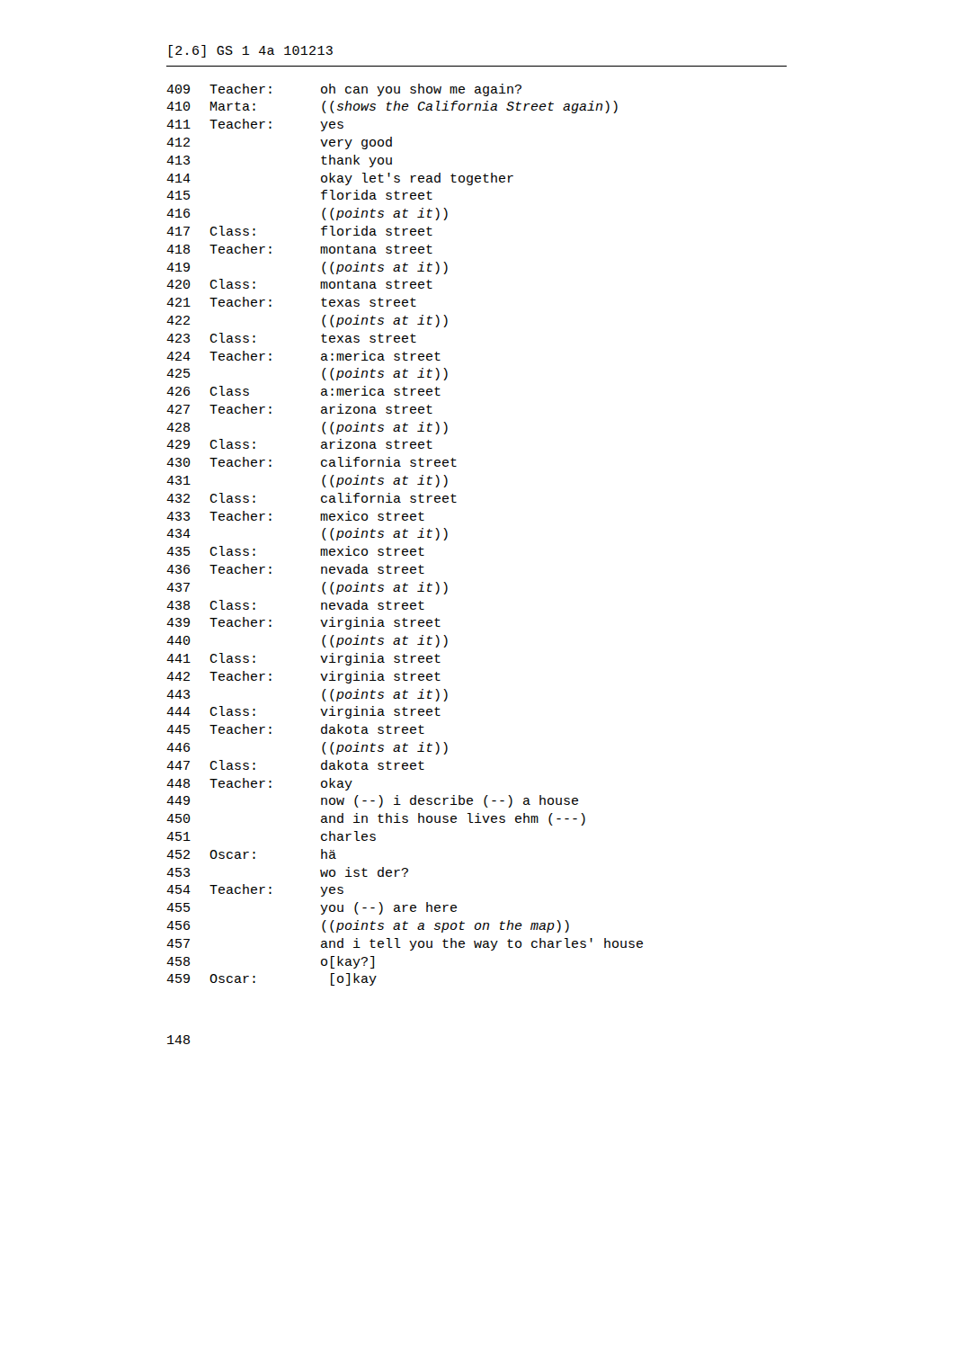[2.6] GS 1 4a 101213
| 409 | Teacher: | oh can you show me again? |
| 410 | Marta: | (( shows the California Street again )) |
| 411 | Teacher: | yes |
| 412 | | very good |
| 413 | | thank you |
| 414 | | okay let's read together |
| 415 | | florida street |
| 416 | | (( points at it )) |
| 417 | Class: | florida street |
| 418 | Teacher: | montana street |
| 419 | | (( points at it )) |
| 420 | Class: | montana street |
| 421 | Teacher: | texas street |
| 422 | | (( points at it )) |
| 423 | Class: | texas street |
| 424 | Teacher: | a:merica street |
| 425 | | (( points at it )) |
| 426 | Class | a:merica street |
| 427 | Teacher: | arizona street |
| 428 | | (( points at it )) |
| 429 | Class: | arizona street |
| 430 | Teacher: | california street |
| 431 | | (( points at it )) |
| 432 | Class: | california street |
| 433 | Teacher: | mexico street |
| 434 | | (( points at it )) |
| 435 | Class: | mexico street |
| 436 | Teacher: | nevada street |
| 437 | | (( points at it )) |
| 438 | Class: | nevada street |
| 439 | Teacher: | virginia street |
| 440 | | (( points at it )) |
| 441 | Class: | virginia street |
| 442 | Teacher: | virginia street |
| 443 | | (( points at it )) |
| 444 | Class: | virginia street |
| 445 | Teacher: | dakota street |
| 446 | | (( points at it )) |
| 447 | Class: | dakota street |
| 448 | Teacher: | okay |
| 449 | | now (--) i describe (--) a house |
| 450 | | and in this house lives ehm (---) |
| 451 | | charles |
| 452 | Oscar: | hä |
| 453 | | wo ist der? |
| 454 | Teacher: | yes |
| 455 | | you (--) are here |
| 456 | | (( points at a spot on the map )) |
| 457 | | and i tell you the way to charles' house |
| 458 | | o[kay?] |
| 459 | Oscar: | [o]kay |
148